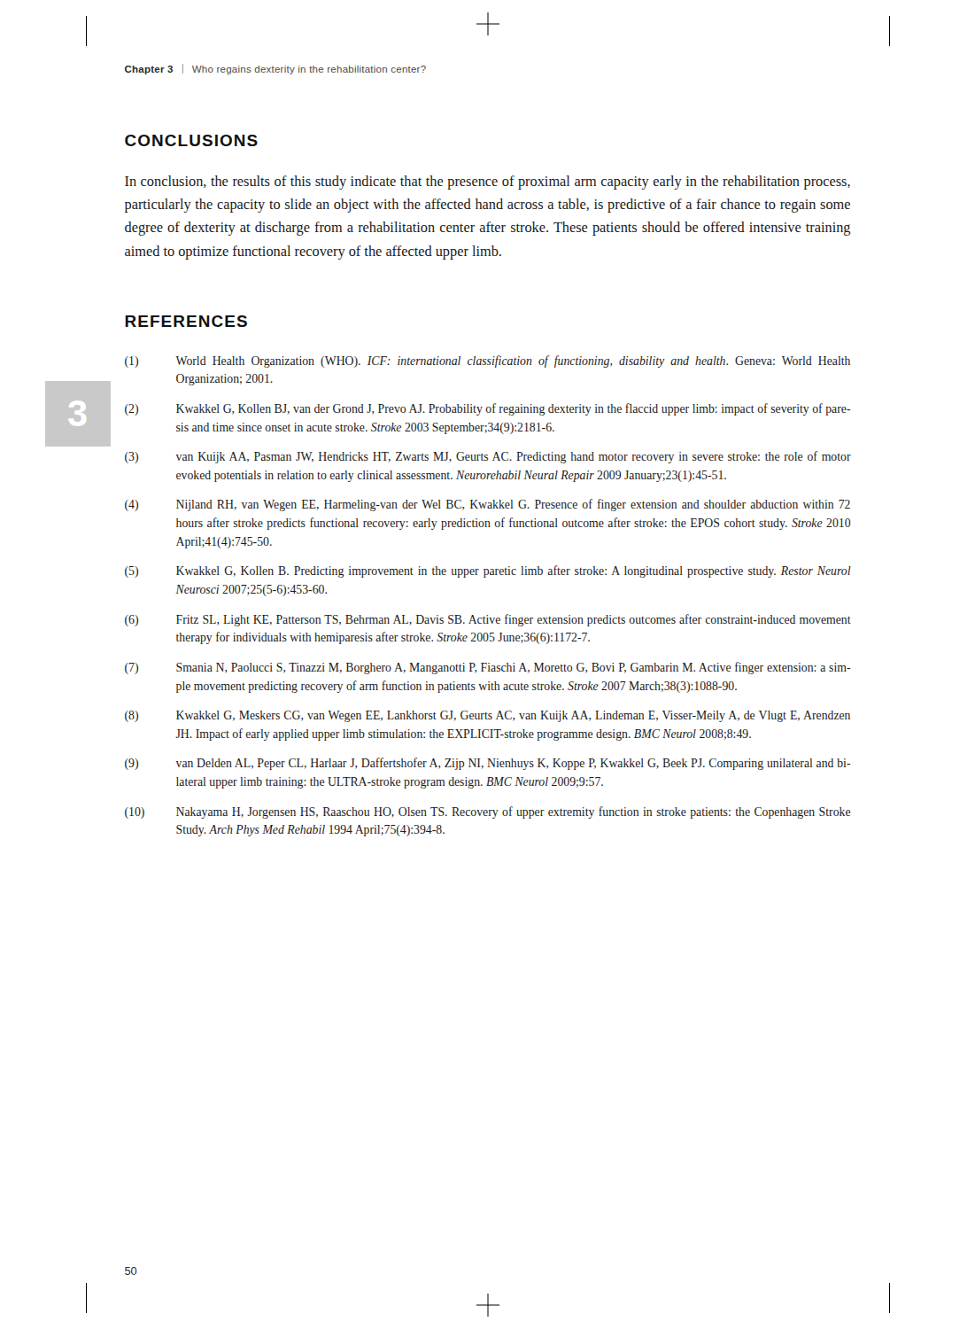Chapter 3 Who regains dexterity in the rehabilitation center?
3
CONCLUSIONS
In conclusion, the results of this study indicate that the presence of proximal arm capacity early in the rehabilitation process, particularly the capacity to slide an object with the affected hand across a table, is predictive of a fair chance to regain some degree of dexterity at discharge from a rehabilitation center after stroke. These patients should be offered intensive training aimed to optimize functional recovery of the affected upper limb.
REFERENCES
World Health Organization (WHO). ICF: international classification of functioning, disability and health. Geneva: World Health Organization; 2001.
Kwakkel G, Kollen BJ, van der Grond J, Prevo AJ. Probability of regaining dexterity in the flaccid upper limb: impact of severity of paresis and time since onset in acute stroke. Stroke 2003 September;34(9):2181-6.
van Kuijk AA, Pasman JW, Hendricks HT, Zwarts MJ, Geurts AC. Predicting hand motor recovery in severe stroke: the role of motor evoked potentials in relation to early clinical assessment. Neurorehabil Neural Repair 2009 January;23(1):45-51.
Nijland RH, van Wegen EE, Harmeling-van der Wel BC, Kwakkel G. Presence of finger extension and shoulder abduction within 72 hours after stroke predicts functional recovery: early prediction of functional outcome after stroke: the EPOS cohort study. Stroke 2010 April;41(4):745-50.
Kwakkel G, Kollen B. Predicting improvement in the upper paretic limb after stroke: A longitudinal prospective study. Restor Neurol Neurosci 2007;25(5-6):453-60.
Fritz SL, Light KE, Patterson TS, Behrman AL, Davis SB. Active finger extension predicts outcomes after constraint-induced movement therapy for individuals with hemiparesis after stroke. Stroke 2005 June;36(6):1172-7.
Smania N, Paolucci S, Tinazzi M, Borghero A, Manganotti P, Fiaschi A, Moretto G, Bovi P, Gambarin M. Active finger extension: a simple movement predicting recovery of arm function in patients with acute stroke. Stroke 2007 March;38(3):1088-90.
Kwakkel G, Meskers CG, van Wegen EE, Lankhorst GJ, Geurts AC, van Kuijk AA, Lindeman E, Visser-Meily A, de Vlugt E, Arendzen JH. Impact of early applied upper limb stimulation: the EXPLICIT-stroke programme design. BMC Neurol 2008;8:49.
van Delden AL, Peper CL, Harlaar J, Daffertshofer A, Zijp NI, Nienhuys K, Koppe P, Kwakkel G, Beek PJ. Comparing unilateral and bilateral upper limb training: the ULTRA-stroke program design. BMC Neurol 2009;9:57.
Nakayama H, Jorgensen HS, Raaschou HO, Olsen TS. Recovery of upper extremity function in stroke patients: the Copenhagen Stroke Study. Arch Phys Med Rehabil 1994 April;75(4):394-8.
50